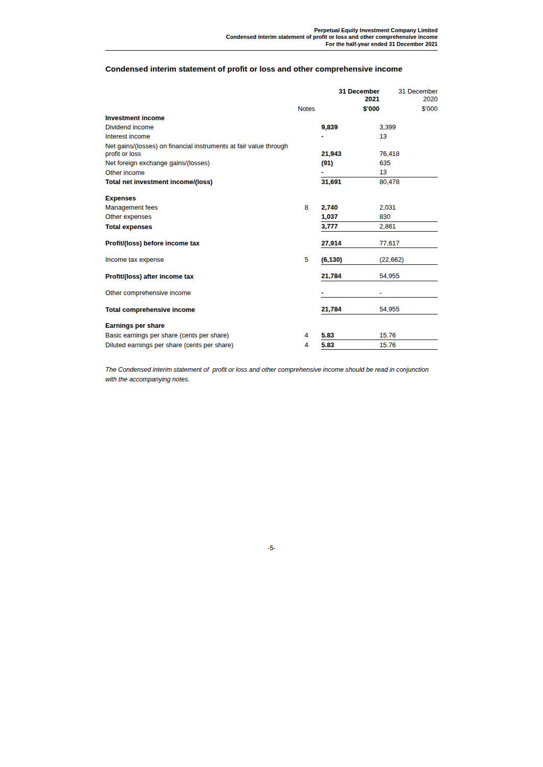Perpetual Equity Investment Company Limited
Condensed interim statement of profit or loss and other comprehensive income
For the half-year ended 31 December 2021
Condensed interim statement of profit or loss and other comprehensive income
| | | 31 December 2021 | 31 December 2020 |
| | Notes | $’000 | $’000 |
| Investment income | | | |
| Dividend income | | 9,839 | 3,399 |
| Interest income | | - | 13 |
| Net gains/(losses) on financial instruments at fair value through profit or loss | | 21,943 | 76,418 |
| Net foreign exchange gains/(losses) | | (91) | 635 |
| Other income | | - | 13 |
| Total net investment income/(loss) | | 31,691 | 80,478 |
| Expenses | | | |
| Management fees | 8 | 2,740 | 2,031 |
| Other expenses | | 1,037 | 830 |
| Total expenses | | 3,777 | 2,861 |
| Profit/(loss) before income tax | | 27,914 | 77,617 |
| Income tax expense | 5 | (6,130) | (22,662) |
| Profit/(loss) after income tax | | 21,784 | 54,955 |
| Other comprehensive income | | - | - |
| Total comprehensive income | | 21,784 | 54,955 |
| Earnings per share | | | |
| Basic earnings per share (cents per share) | 4 | 5.83 | 15.76 |
| Diluted earnings per share (cents per share) | 4 | 5.83 | 15.76 |
The Condensed interim statement of profit or loss and other comprehensive income should be read in conjunction with the accompanying notes.
-5-